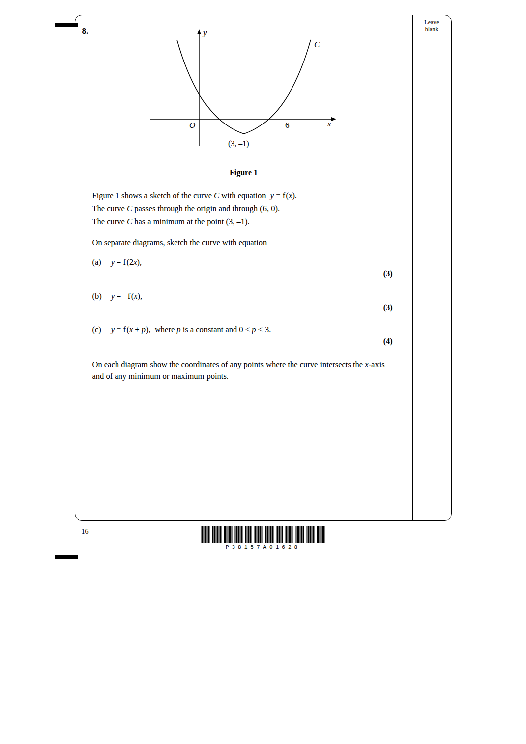8.
Leave
blank
y x O 6 C (3, –1)
Figure 1
Figure 1 shows a sketch of the curve C with equation y = f (x).
The curve C passes through the origin and through (6, 0).
The curve C has a minimum at the point (3, –1).
On separate diagrams, sketch the curve with equation
(a) y = f (2x),
(3)
(b) y = −f (x),
(3)
(c) y = f (x + p), where p is a constant and 0 < p < 3.
(4)
On each diagram show the coordinates of any points where the curve intersects the x-axis and of any minimum or maximum points.
16
P38157A01628